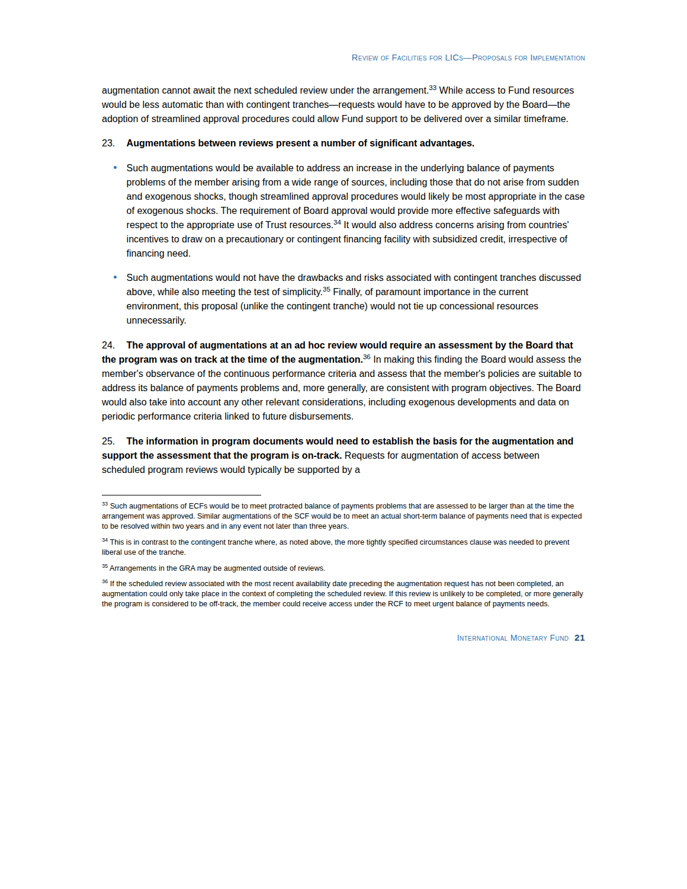Review of Facilities for LICs—Proposals for Implementation
augmentation cannot await the next scheduled review under the arrangement.33 While access to Fund resources would be less automatic than with contingent tranches—requests would have to be approved by the Board—the adoption of streamlined approval procedures could allow Fund support to be delivered over a similar timeframe.
23. Augmentations between reviews present a number of significant advantages.
Such augmentations would be available to address an increase in the underlying balance of payments problems of the member arising from a wide range of sources, including those that do not arise from sudden and exogenous shocks, though streamlined approval procedures would likely be most appropriate in the case of exogenous shocks. The requirement of Board approval would provide more effective safeguards with respect to the appropriate use of Trust resources.34 It would also address concerns arising from countries' incentives to draw on a precautionary or contingent financing facility with subsidized credit, irrespective of financing need.
Such augmentations would not have the drawbacks and risks associated with contingent tranches discussed above, while also meeting the test of simplicity.35 Finally, of paramount importance in the current environment, this proposal (unlike the contingent tranche) would not tie up concessional resources unnecessarily.
24. The approval of augmentations at an ad hoc review would require an assessment by the Board that the program was on track at the time of the augmentation.36 In making this finding the Board would assess the member's observance of the continuous performance criteria and assess that the member's policies are suitable to address its balance of payments problems and, more generally, are consistent with program objectives. The Board would also take into account any other relevant considerations, including exogenous developments and data on periodic performance criteria linked to future disbursements.
25. The information in program documents would need to establish the basis for the augmentation and support the assessment that the program is on-track. Requests for augmentation of access between scheduled program reviews would typically be supported by a
33 Such augmentations of ECFs would be to meet protracted balance of payments problems that are assessed to be larger than at the time the arrangement was approved. Similar augmentations of the SCF would be to meet an actual short-term balance of payments need that is expected to be resolved within two years and in any event not later than three years.
34 This is in contrast to the contingent tranche where, as noted above, the more tightly specified circumstances clause was needed to prevent liberal use of the tranche.
35 Arrangements in the GRA may be augmented outside of reviews.
36 If the scheduled review associated with the most recent availability date preceding the augmentation request has not been completed, an augmentation could only take place in the context of completing the scheduled review. If this review is unlikely to be completed, or more generally the program is considered to be off-track, the member could receive access under the RCF to meet urgent balance of payments needs.
International Monetary Fund 21